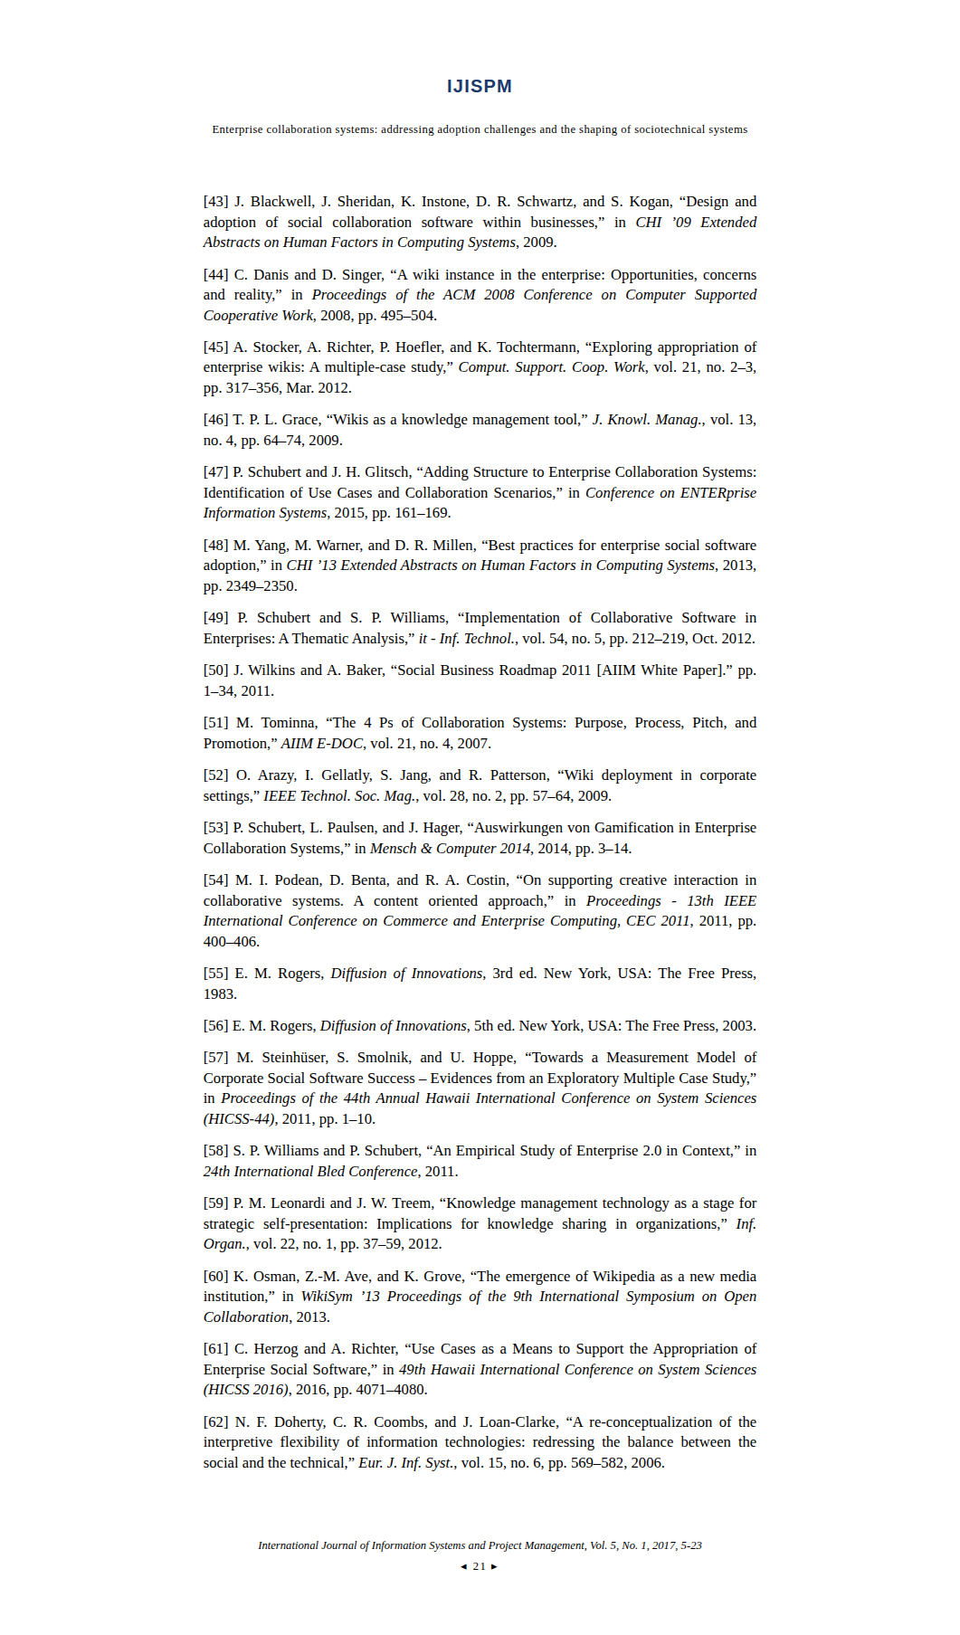IJISPM
Enterprise collaboration systems: addressing adoption challenges and the shaping of sociotechnical systems
[43] J. Blackwell, J. Sheridan, K. Instone, D. R. Schwartz, and S. Kogan, “Design and adoption of social collaboration software within businesses,” in CHI ’09 Extended Abstracts on Human Factors in Computing Systems, 2009.
[44] C. Danis and D. Singer, “A wiki instance in the enterprise: Opportunities, concerns and reality,” in Proceedings of the ACM 2008 Conference on Computer Supported Cooperative Work, 2008, pp. 495–504.
[45] A. Stocker, A. Richter, P. Hoefler, and K. Tochtermann, “Exploring appropriation of enterprise wikis: A multiple-case study,” Comput. Support. Coop. Work, vol. 21, no. 2–3, pp. 317–356, Mar. 2012.
[46] T. P. L. Grace, “Wikis as a knowledge management tool,” J. Knowl. Manag., vol. 13, no. 4, pp. 64–74, 2009.
[47] P. Schubert and J. H. Glitsch, “Adding Structure to Enterprise Collaboration Systems: Identification of Use Cases and Collaboration Scenarios,” in Conference on ENTERprise Information Systems, 2015, pp. 161–169.
[48] M. Yang, M. Warner, and D. R. Millen, “Best practices for enterprise social software adoption,” in CHI ’13 Extended Abstracts on Human Factors in Computing Systems, 2013, pp. 2349–2350.
[49] P. Schubert and S. P. Williams, “Implementation of Collaborative Software in Enterprises: A Thematic Analysis,” it - Inf. Technol., vol. 54, no. 5, pp. 212–219, Oct. 2012.
[50] J. Wilkins and A. Baker, “Social Business Roadmap 2011 [AIIM White Paper].” pp. 1–34, 2011.
[51] M. Tominna, “The 4 Ps of Collaboration Systems: Purpose, Process, Pitch, and Promotion,” AIIM E-DOC, vol. 21, no. 4, 2007.
[52] O. Arazy, I. Gellatly, S. Jang, and R. Patterson, “Wiki deployment in corporate settings,” IEEE Technol. Soc. Mag., vol. 28, no. 2, pp. 57–64, 2009.
[53] P. Schubert, L. Paulsen, and J. Hager, “Auswirkungen von Gamification in Enterprise Collaboration Systems,” in Mensch & Computer 2014, 2014, pp. 3–14.
[54] M. I. Podean, D. Benta, and R. A. Costin, “On supporting creative interaction in collaborative systems. A content oriented approach,” in Proceedings - 13th IEEE International Conference on Commerce and Enterprise Computing, CEC 2011, 2011, pp. 400–406.
[55] E. M. Rogers, Diffusion of Innovations, 3rd ed. New York, USA: The Free Press, 1983.
[56] E. M. Rogers, Diffusion of Innovations, 5th ed. New York, USA: The Free Press, 2003.
[57] M. Steinhüser, S. Smolnik, and U. Hoppe, “Towards a Measurement Model of Corporate Social Software Success – Evidences from an Exploratory Multiple Case Study,” in Proceedings of the 44th Annual Hawaii International Conference on System Sciences (HICSS-44), 2011, pp. 1–10.
[58] S. P. Williams and P. Schubert, “An Empirical Study of Enterprise 2.0 in Context,” in 24th International Bled Conference, 2011.
[59] P. M. Leonardi and J. W. Treem, “Knowledge management technology as a stage for strategic self-presentation: Implications for knowledge sharing in organizations,” Inf. Organ., vol. 22, no. 1, pp. 37–59, 2012.
[60] K. Osman, Z.-M. Ave, and K. Grove, “The emergence of Wikipedia as a new media institution,” in WikiSym ’13 Proceedings of the 9th International Symposium on Open Collaboration, 2013.
[61] C. Herzog and A. Richter, “Use Cases as a Means to Support the Appropriation of Enterprise Social Software,” in 49th Hawaii International Conference on System Sciences (HICSS 2016), 2016, pp. 4071–4080.
[62] N. F. Doherty, C. R. Coombs, and J. Loan-Clarke, “A re-conceptualization of the interpretive flexibility of information technologies: redressing the balance between the social and the technical,” Eur. J. Inf. Syst., vol. 15, no. 6, pp. 569–582, 2006.
International Journal of Information Systems and Project Management, Vol. 5, No. 1, 2017, 5-23
◂ 21 ▸